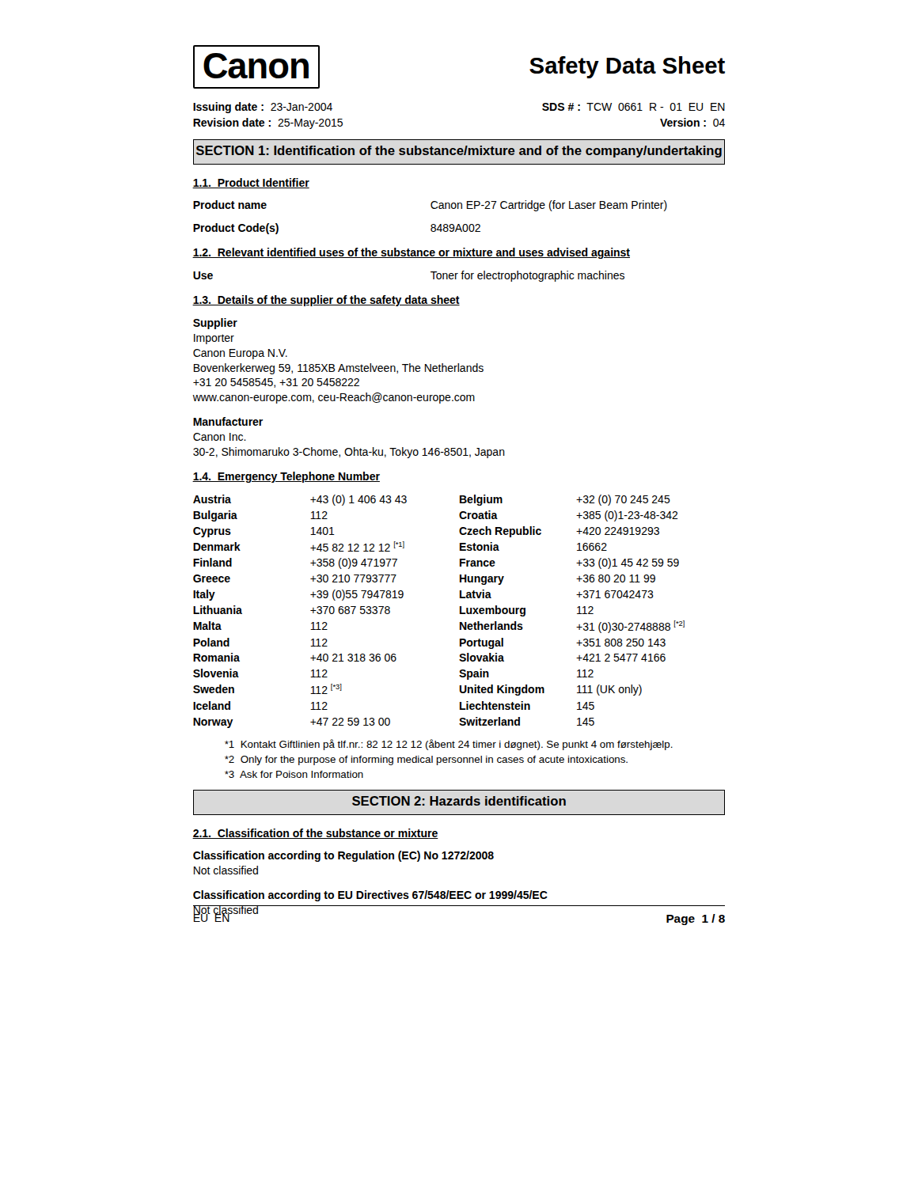Canon
Safety Data Sheet
Issuing date : 23-Jan-2004
Revision date : 25-May-2015
SDS # : TCW 0661 R - 01 EU EN
Version : 04
SECTION 1: Identification of the substance/mixture and of the company/undertaking
1.1. Product Identifier
Product name
Canon EP-27 Cartridge (for Laser Beam Printer)
Product Code(s)
8489A002
1.2. Relevant identified uses of the substance or mixture and uses advised against
Use
Toner for electrophotographic machines
1.3. Details of the supplier of the safety data sheet
Supplier
Importer
Canon Europa N.V.
Bovenkerkerweg 59, 1185XB Amstelveen, The Netherlands
+31 20 5458545, +31 20 5458222
www.canon-europe.com, ceu-Reach@canon-europe.com
Manufacturer
Canon Inc.
30-2, Shimomaruko 3-Chome, Ohta-ku, Tokyo 146-8501, Japan
1.4. Emergency Telephone Number
| Austria | +43 (0) 1 406 43 43 | Belgium | +32 (0) 70 245 245 |
| Bulgaria | 112 | Croatia | +385 (0)1-23-48-342 |
| Cyprus | 1401 | Czech Republic | +420 224919293 |
| Denmark | +45 82 12 12 12 [*1] | Estonia | 16662 |
| Finland | +358 (0)9 471977 | France | +33 (0)1 45 42 59 59 |
| Greece | +30 210 7793777 | Hungary | +36 80 20 11 99 |
| Italy | +39 (0)55 7947819 | Latvia | +371 67042473 |
| Lithuania | +370 687 53378 | Luxembourg | 112 |
| Malta | 112 | Netherlands | +31 (0)30-2748888 [*2] |
| Poland | 112 | Portugal | +351 808 250 143 |
| Romania | +40 21 318 36 06 | Slovakia | +421 2 5477 4166 |
| Slovenia | 112 | Spain | 112 |
| Sweden | 112 [*3] | United Kingdom | 111 (UK only) |
| Iceland | 112 | Liechtenstein | 145 |
| Norway | +47 22 59 13 00 | Switzerland | 145 |
*1 Kontakt Giftlinien på tlf.nr.: 82 12 12 12 (åbent 24 timer i døgnet). Se punkt 4 om førstehjælp.
*2 Only for the purpose of informing medical personnel in cases of acute intoxications.
*3 Ask for Poison Information
SECTION 2: Hazards identification
2.1. Classification of the substance or mixture
Classification according to Regulation (EC) No 1272/2008
Not classified
Classification according to EU Directives 67/548/EEC or 1999/45/EC
Not classified
EU EN
Page 1 / 8